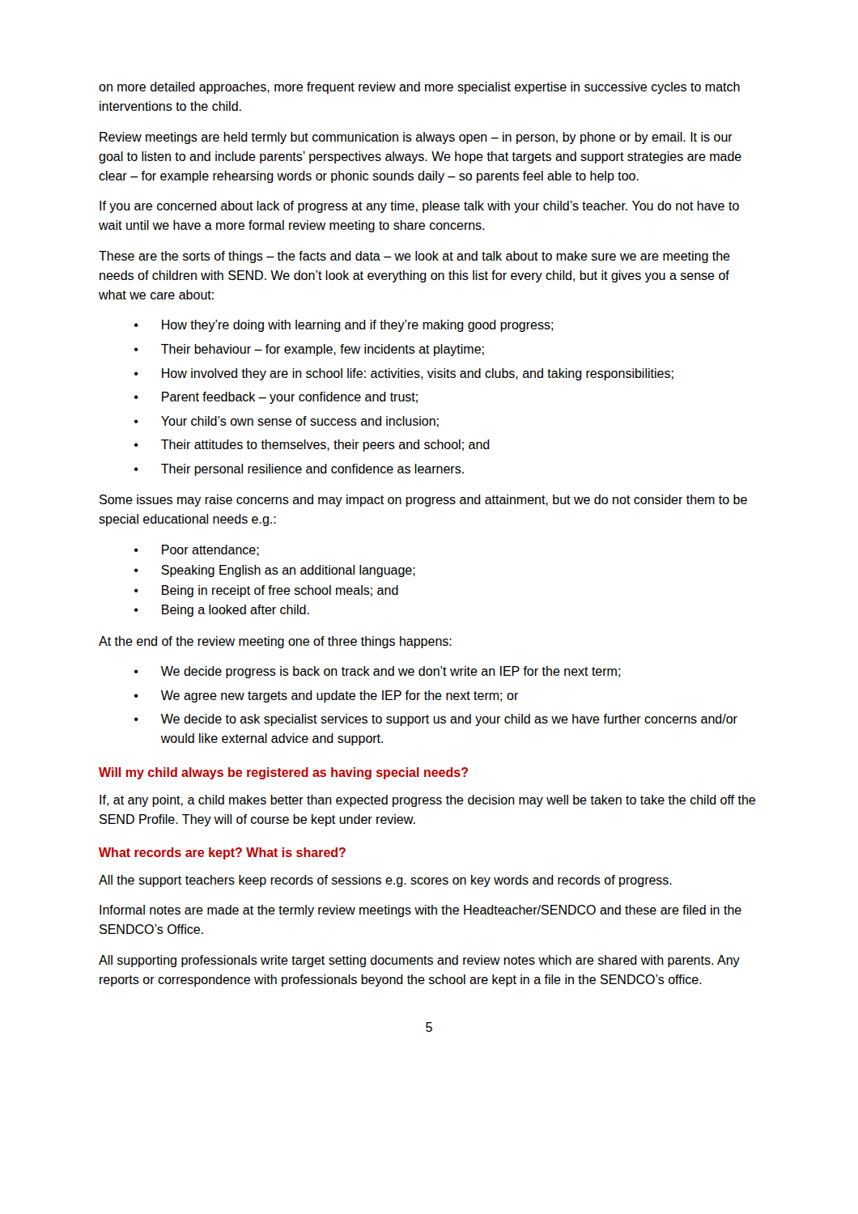on more detailed approaches, more frequent review and more specialist expertise in successive cycles to match interventions to the child.
Review meetings are held termly but communication is always open – in person, by phone or by email. It is our goal to listen to and include parents’ perspectives always. We hope that targets and support strategies are made clear – for example rehearsing words or phonic sounds daily – so parents feel able to help too.
If you are concerned about lack of progress at any time, please talk with your child’s teacher. You do not have to wait until we have a more formal review meeting to share concerns.
These are the sorts of things – the facts and data – we look at and talk about to make sure we are meeting the needs of children with SEND. We don’t look at everything on this list for every child, but it gives you a sense of what we care about:
How they’re doing with learning and if they’re making good progress;
Their behaviour – for example, few incidents at playtime;
How involved they are in school life: activities, visits and clubs, and taking responsibilities;
Parent feedback – your confidence and trust;
Your child’s own sense of success and inclusion;
Their attitudes to themselves, their peers and school; and
Their personal resilience and confidence as learners.
Some issues may raise concerns and may impact on progress and attainment, but we do not consider them to be special educational needs e.g.:
Poor attendance;
Speaking English as an additional language;
Being in receipt of free school meals; and
Being a looked after child.
At the end of the review meeting one of three things happens:
We decide progress is back on track and we don’t write an IEP for the next term;
We agree new targets and update the IEP for the next term; or
We decide to ask specialist services to support us and your child as we have further concerns and/or would like external advice and support.
Will my child always be registered as having special needs?
If, at any point, a child makes better than expected progress the decision may well be taken to take the child off the SEND Profile. They will of course be kept under review.
What records are kept? What is shared?
All the support teachers keep records of sessions e.g. scores on key words and records of progress.
Informal notes are made at the termly review meetings with the Headteacher/SENDCO and these are filed in the SENDCO’s Office.
All supporting professionals write target setting documents and review notes which are shared with parents. Any reports or correspondence with professionals beyond the school are kept in a file in the SENDCO’s office.
5